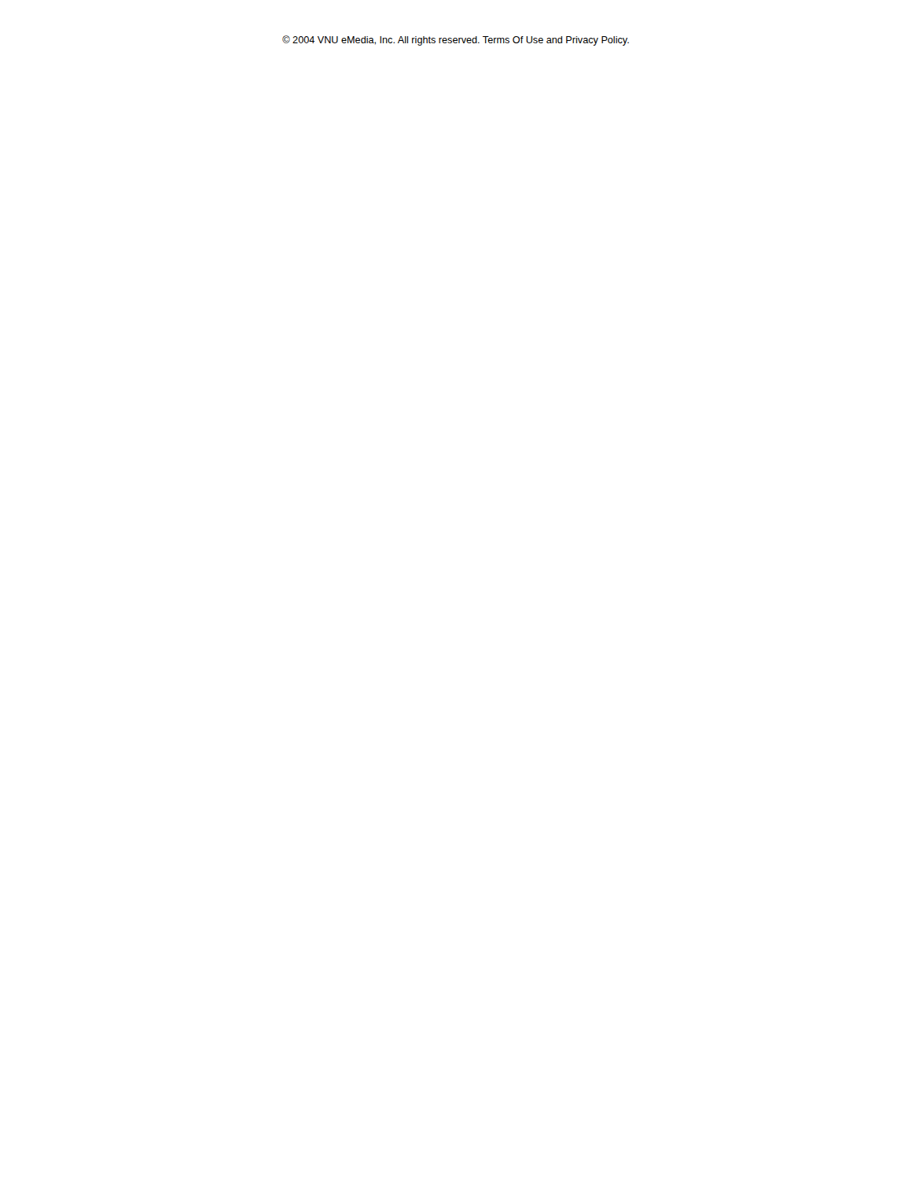© 2004 VNU eMedia, Inc. All rights reserved. Terms Of Use and Privacy Policy.